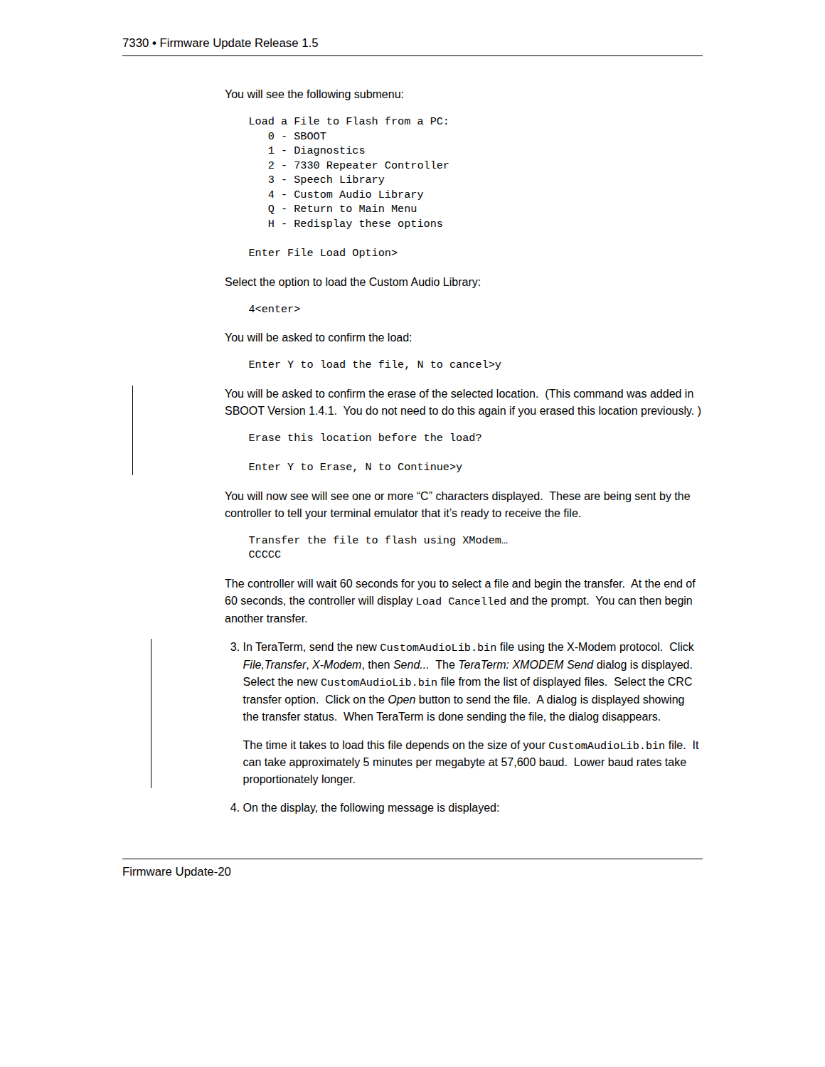7330 • Firmware Update Release 1.5
You will see the following submenu:
Load a File to Flash from a PC:
   0 - SBOOT
   1 - Diagnostics
   2 - 7330 Repeater Controller
   3 - Speech Library
   4 - Custom Audio Library
   Q - Return to Main Menu
   H - Redisplay these options

Enter File Load Option>
Select the option to load the Custom Audio Library:
4<enter>
You will be asked to confirm the load:
Enter Y to load the file, N to cancel>y
You will be asked to confirm the erase of the selected location. (This command was added in SBOOT Version 1.4.1. You do not need to do this again if you erased this location previously. )
Erase this location before the load?

Enter Y to Erase, N to Continue>y
You will now see will see one or more “C” characters displayed. These are being sent by the controller to tell your terminal emulator that it’s ready to receive the file.
Transfer the file to flash using XModem…
CCCCC
The controller will wait 60 seconds for you to select a file and begin the transfer. At the end of 60 seconds, the controller will display Load Cancelled and the prompt. You can then begin another transfer.
In TeraTerm, send the new CustomAudioLib.bin file using the X-Modem protocol. Click File,Transfer, X-Modem, then Send... The TeraTerm: XMODEM Send dialog is displayed. Select the new CustomAudioLib.bin file from the list of displayed files. Select the CRC transfer option. Click on the Open button to send the file. A dialog is displayed showing the transfer status. When TeraTerm is done sending the file, the dialog disappears.
The time it takes to load this file depends on the size of your CustomAudioLib.bin file. It can take approximately 5 minutes per megabyte at 57,600 baud. Lower baud rates take proportionately longer.
On the display, the following message is displayed:
Firmware Update-20